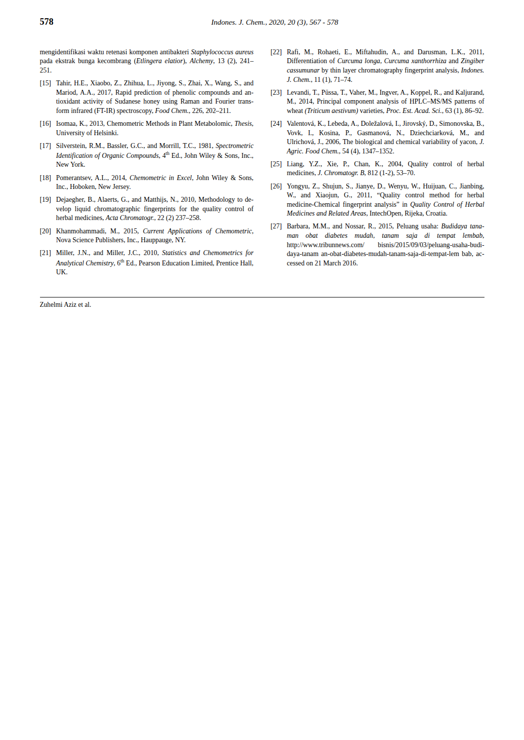578
Indones. J. Chem., 2020, 20 (3), 567 - 578
mengidentifikasi waktu retenasi komponen antibakteri Staphylococcus aureus pada ekstrak bunga kecombrang (Etlingera elatior), Alchemy, 13 (2), 241–251.
[15] Tahir, H.E., Xiaobo, Z., Zhihua, L., Jiyong, S., Zhai, X., Wang, S., and Mariod, A.A., 2017, Rapid prediction of phenolic compounds and antioxidant activity of Sudanese honey using Raman and Fourier transform infrared (FT-IR) spectroscopy, Food Chem., 226, 202–211.
[16] Isomaa, K., 2013, Chemometric Methods in Plant Metabolomic, Thesis, University of Helsinki.
[17] Silverstein, R.M., Bassler, G.C., and Morrill, T.C., 1981, Spectrometric Identification of Organic Compounds, 4th Ed., John Wiley & Sons, Inc., New York.
[18] Pomerantsev, A.L., 2014, Chemometric in Excel, John Wiley & Sons, Inc., Hoboken, New Jersey.
[19] Dejaegher, B., Alaerts, G., and Matthijs, N., 2010, Methodology to develop liquid chromatographic fingerprints for the quality control of herbal medicines, Acta Chromatogr., 22 (2) 237–258.
[20] Khanmohammadi, M., 2015, Current Applications of Chemometric, Nova Science Publishers, Inc., Hauppauge, NY.
[21] Miller, J.N., and Miller, J.C., 2010, Statistics and Chemometrics for Analytical Chemistry, 6th Ed., Pearson Education Limited, Prentice Hall, UK.
[22] Rafi, M., Rohaeti, E., Miftahudin, A., and Darusman, L.K., 2011, Differentiation of Curcuma longa, Curcuma xanthorrhiza and Zingiber cassumunar by thin layer chromatography fingerprint analysis, Indones. J. Chem., 11 (1), 71–74.
[23] Levandi, T., Püssa, T., Vaher, M., Ingver, A., Koppel, R., and Kaljurand, M., 2014, Principal component analysis of HPLC–MS/MS patterns of wheat (Triticum aestivum) varieties, Proc. Est. Acad. Sci., 63 (1), 86–92.
[24] Valentová, K., Lebeda, A., Doležalová, I., Jirovský, D., Simonovska, B., Vovk, I., Kosina, P., Gasmanová, N., Dziechciarková, M., and Ulrichová, J., 2006, The biological and chemical variability of yacon, J. Agric. Food Chem., 54 (4), 1347–1352.
[25] Liang, Y.Z., Xie, P., Chan, K., 2004, Quality control of herbal medicines, J. Chromatogr. B, 812 (1-2), 53–70.
[26] Yongyu, Z., Shujun, S., Jianye, D., Wenyu, W., Huijuan, C., Jianbing, W., and Xiaojun, G., 2011, “Quality control method for herbal medicine-Chemical fingerprint analysis” in Quality Control of Herbal Medicines and Related Areas, IntechOpen, Rijeka, Croatia.
[27] Barbara, M.M., and Nossar, R., 2015, Peluang usaha: Budidaya tanaman obat diabetes mudah, tanam saja di tempat lembab, http://www.tribunnews.com/ bisnis/2015/09/03/peluang-usaha-budidaya-tanam an-obat-diabetes-mudah-tanam-saja-di-tempat-lem bab, accessed on 21 March 2016.
Zuhelmi Aziz et al.